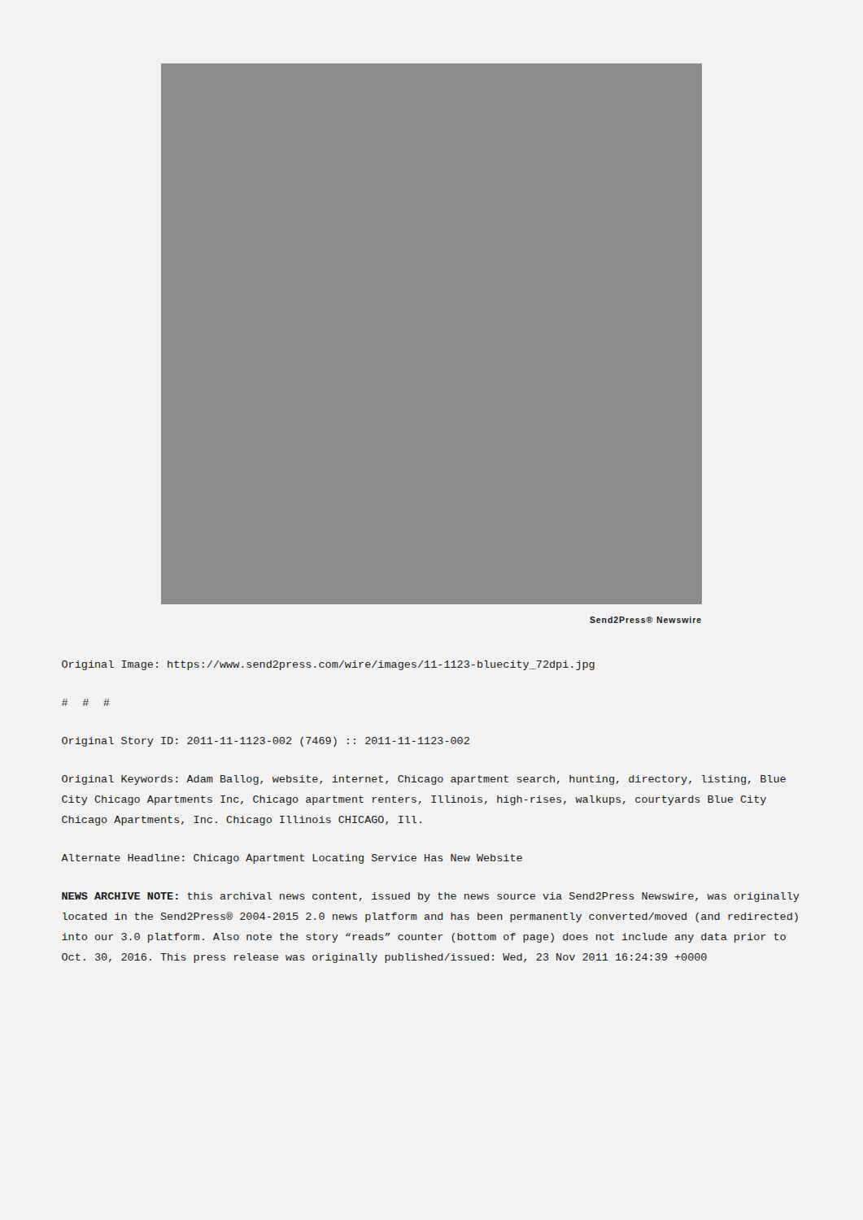Send2Press® Newswire
Original Image: https://www.send2press.com/wire/images/11-1123-bluecity_72dpi.jpg
# # #
Original Story ID: 2011-11-1123-002 (7469) :: 2011-11-1123-002
Original Keywords: Adam Ballog, website, internet, Chicago apartment search, hunting, directory, listing, Blue City Chicago Apartments Inc, Chicago apartment renters, Illinois, high-rises, walkups, courtyards Blue City Chicago Apartments, Inc. Chicago Illinois CHICAGO, Ill.
Alternate Headline: Chicago Apartment Locating Service Has New Website
NEWS ARCHIVE NOTE: this archival news content, issued by the news source via Send2Press Newswire, was originally located in the Send2Press® 2004-2015 2.0 news platform and has been permanently converted/moved (and redirected) into our 3.0 platform. Also note the story “reads” counter (bottom of page) does not include any data prior to Oct. 30, 2016. This press release was originally published/issued: Wed, 23 Nov 2011 16:24:39 +0000